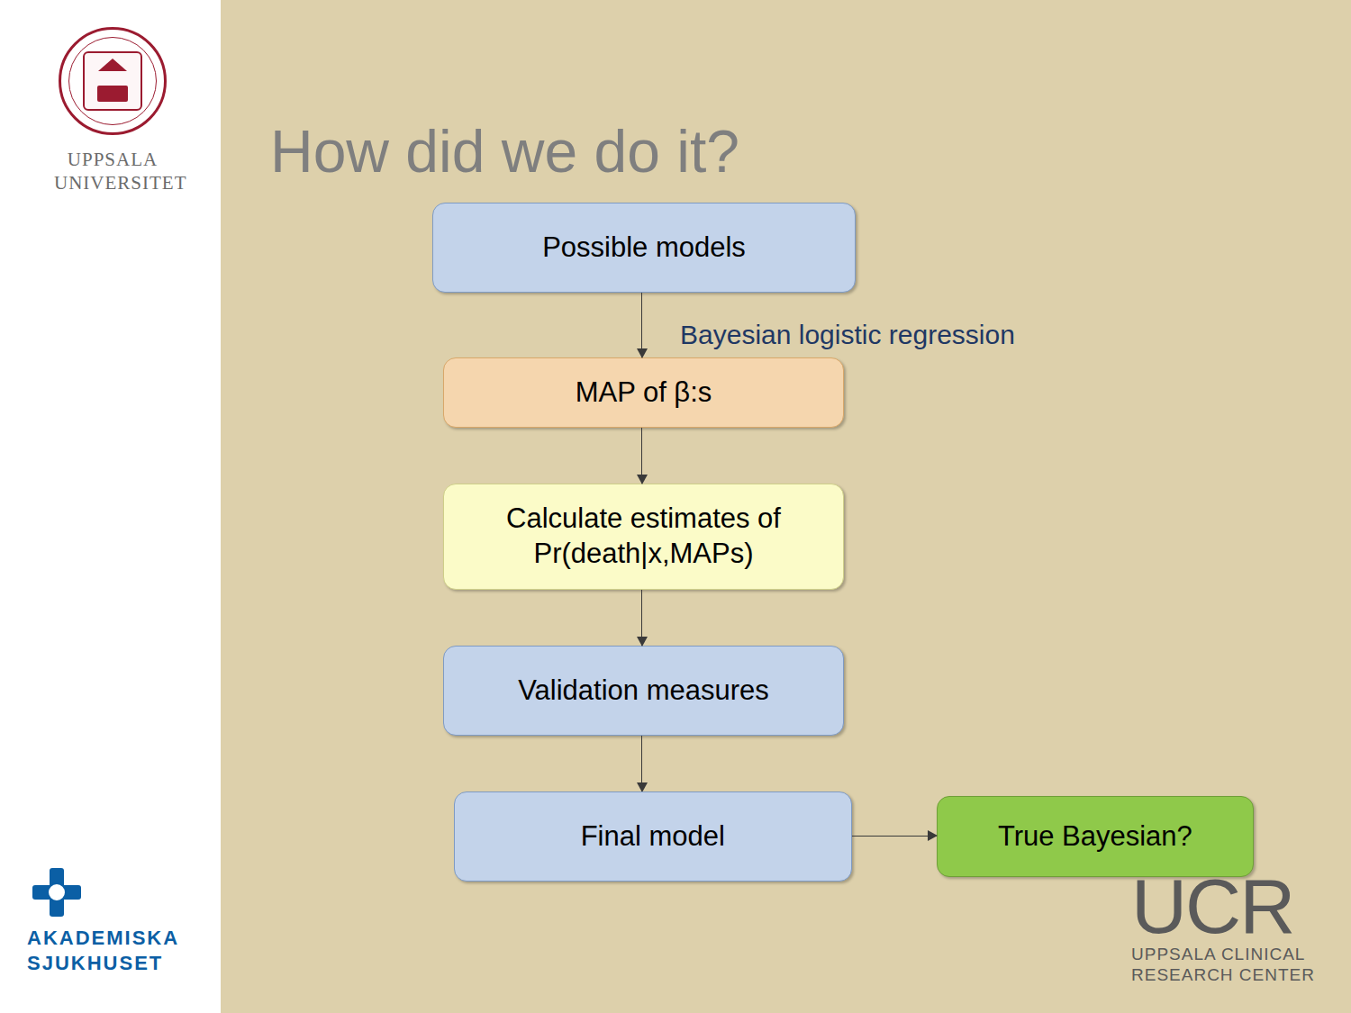UPPSALA
UNIVERSITET
AKADEMISKA
SJUKHUSET
How did we do it?
Bayesian logistic regression
Possible models
MAP of β:s
Calculate estimates of
Pr(death|x,MAPs)
Validation measures
Final model
True Bayesian?
UCR
UPPSALA CLINICAL
RESEARCH CENTER